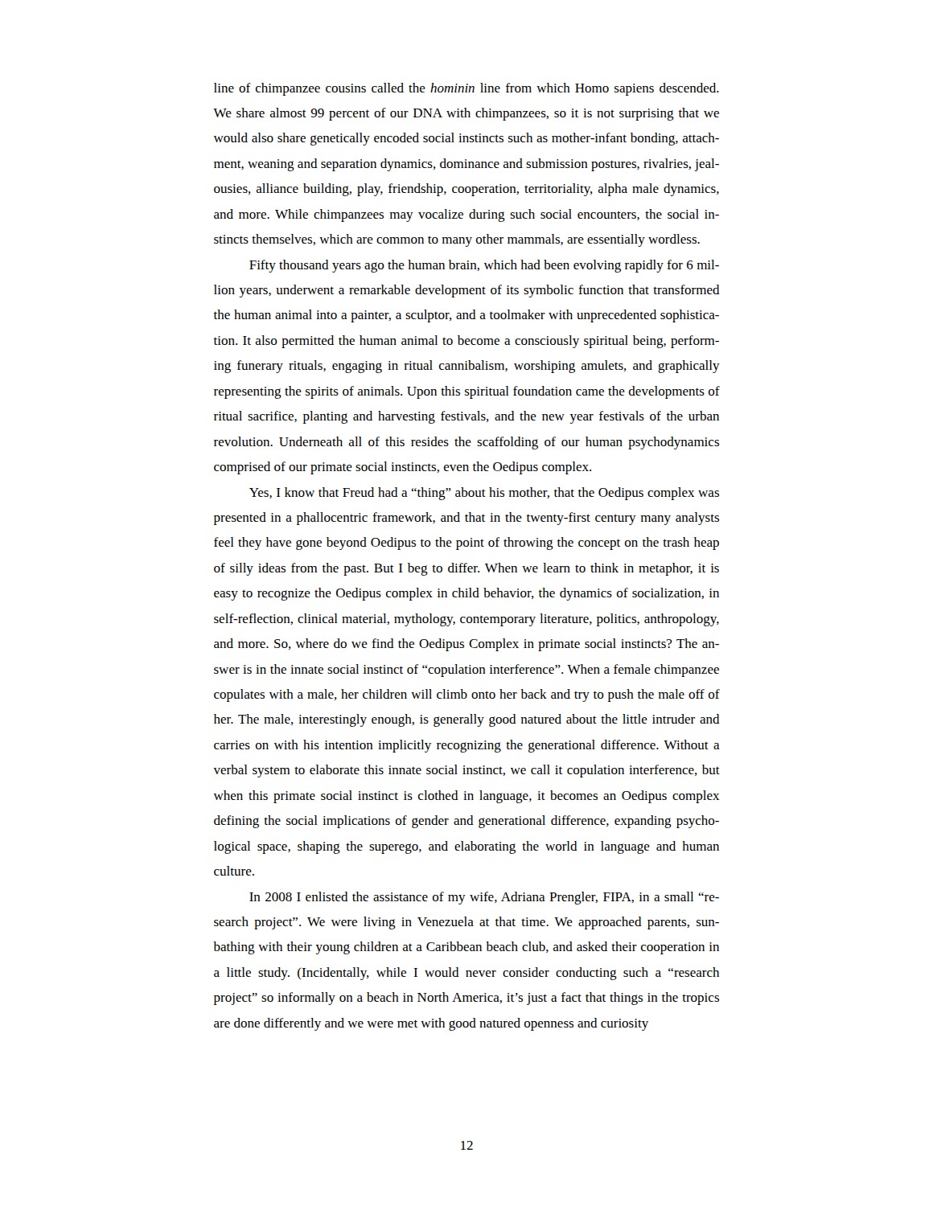line of chimpanzee cousins called the hominin line from which Homo sapiens descended. We share almost 99 percent of our DNA with chimpanzees, so it is not surprising that we would also share genetically encoded social instincts such as mother-infant bonding, attachment, weaning and separation dynamics, dominance and submission postures, rivalries, jealousies, alliance building, play, friendship, cooperation, territoriality, alpha male dynamics, and more. While chimpanzees may vocalize during such social encounters, the social instincts themselves, which are common to many other mammals, are essentially wordless.
Fifty thousand years ago the human brain, which had been evolving rapidly for 6 million years, underwent a remarkable development of its symbolic function that transformed the human animal into a painter, a sculptor, and a toolmaker with unprecedented sophistication. It also permitted the human animal to become a consciously spiritual being, performing funerary rituals, engaging in ritual cannibalism, worshiping amulets, and graphically representing the spirits of animals. Upon this spiritual foundation came the developments of ritual sacrifice, planting and harvesting festivals, and the new year festivals of the urban revolution. Underneath all of this resides the scaffolding of our human psychodynamics comprised of our primate social instincts, even the Oedipus complex.
Yes, I know that Freud had a “thing” about his mother, that the Oedipus complex was presented in a phallocentric framework, and that in the twenty-first century many analysts feel they have gone beyond Oedipus to the point of throwing the concept on the trash heap of silly ideas from the past. But I beg to differ. When we learn to think in metaphor, it is easy to recognize the Oedipus complex in child behavior, the dynamics of socialization, in self-reflection, clinical material, mythology, contemporary literature, politics, anthropology, and more. So, where do we find the Oedipus Complex in primate social instincts? The answer is in the innate social instinct of “copulation interference”. When a female chimpanzee copulates with a male, her children will climb onto her back and try to push the male off of her. The male, interestingly enough, is generally good natured about the little intruder and carries on with his intention implicitly recognizing the generational difference. Without a verbal system to elaborate this innate social instinct, we call it copulation interference, but when this primate social instinct is clothed in language, it becomes an Oedipus complex defining the social implications of gender and generational difference, expanding psychological space, shaping the superego, and elaborating the world in language and human culture.
In 2008 I enlisted the assistance of my wife, Adriana Prengler, FIPA, in a small “research project”. We were living in Venezuela at that time. We approached parents, sunbathing with their young children at a Caribbean beach club, and asked their cooperation in a little study. (Incidentally, while I would never consider conducting such a “research project” so informally on a beach in North America, it’s just a fact that things in the tropics are done differently and we were met with good natured openness and curiosity
12